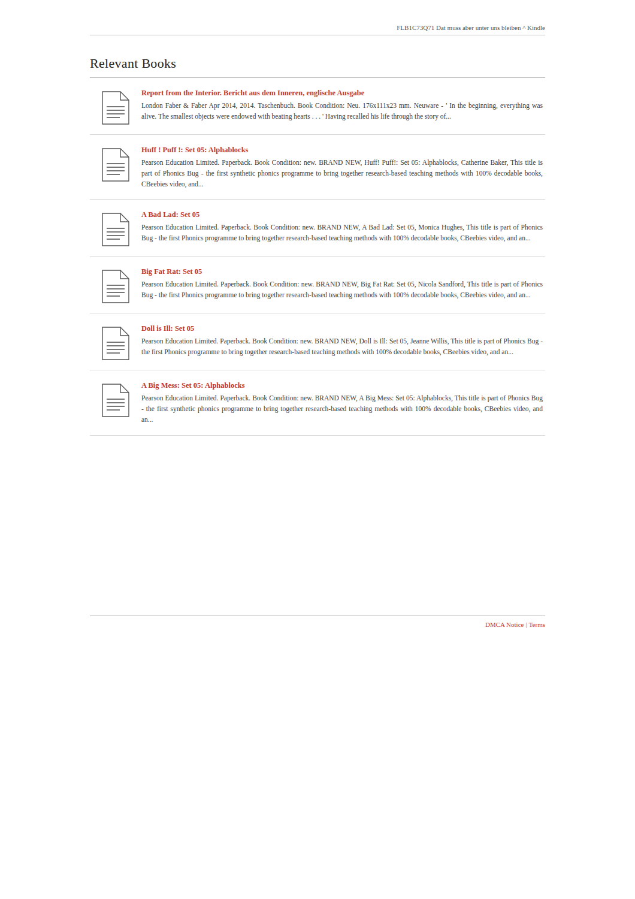FLB1C73Q71 Dat muss aber unter uns bleiben ^ Kindle
Relevant Books
Report from the Interior. Bericht aus dem Inneren, englische Ausgabe
London Faber & Faber Apr 2014, 2014. Taschenbuch. Book Condition: Neu. 176x111x23 mm. Neuware - ' In the beginning, everything was alive. The smallest objects were endowed with beating hearts . . . ' Having recalled his life through the story of...
Huff ! Puff !: Set 05: Alphablocks
Pearson Education Limited. Paperback. Book Condition: new. BRAND NEW, Huff! Puff!: Set 05: Alphablocks, Catherine Baker, This title is part of Phonics Bug - the first synthetic phonics programme to bring together research-based teaching methods with 100% decodable books, CBeebies video, and...
A Bad Lad: Set 05
Pearson Education Limited. Paperback. Book Condition: new. BRAND NEW, A Bad Lad: Set 05, Monica Hughes, This title is part of Phonics Bug - the first Phonics programme to bring together research-based teaching methods with 100% decodable books, CBeebies video, and an...
Big Fat Rat: Set 05
Pearson Education Limited. Paperback. Book Condition: new. BRAND NEW, Big Fat Rat: Set 05, Nicola Sandford, This title is part of Phonics Bug - the first Phonics programme to bring together research-based teaching methods with 100% decodable books, CBeebies video, and an...
Doll is Ill: Set 05
Pearson Education Limited. Paperback. Book Condition: new. BRAND NEW, Doll is Ill: Set 05, Jeanne Willis, This title is part of Phonics Bug - the first Phonics programme to bring together research-based teaching methods with 100% decodable books, CBeebies video, and an...
A Big Mess: Set 05: Alphablocks
Pearson Education Limited. Paperback. Book Condition: new. BRAND NEW, A Big Mess: Set 05: Alphablocks, This title is part of Phonics Bug - the first synthetic phonics programme to bring together research-based teaching methods with 100% decodable books, CBeebies video, and an...
DMCA Notice|Terms